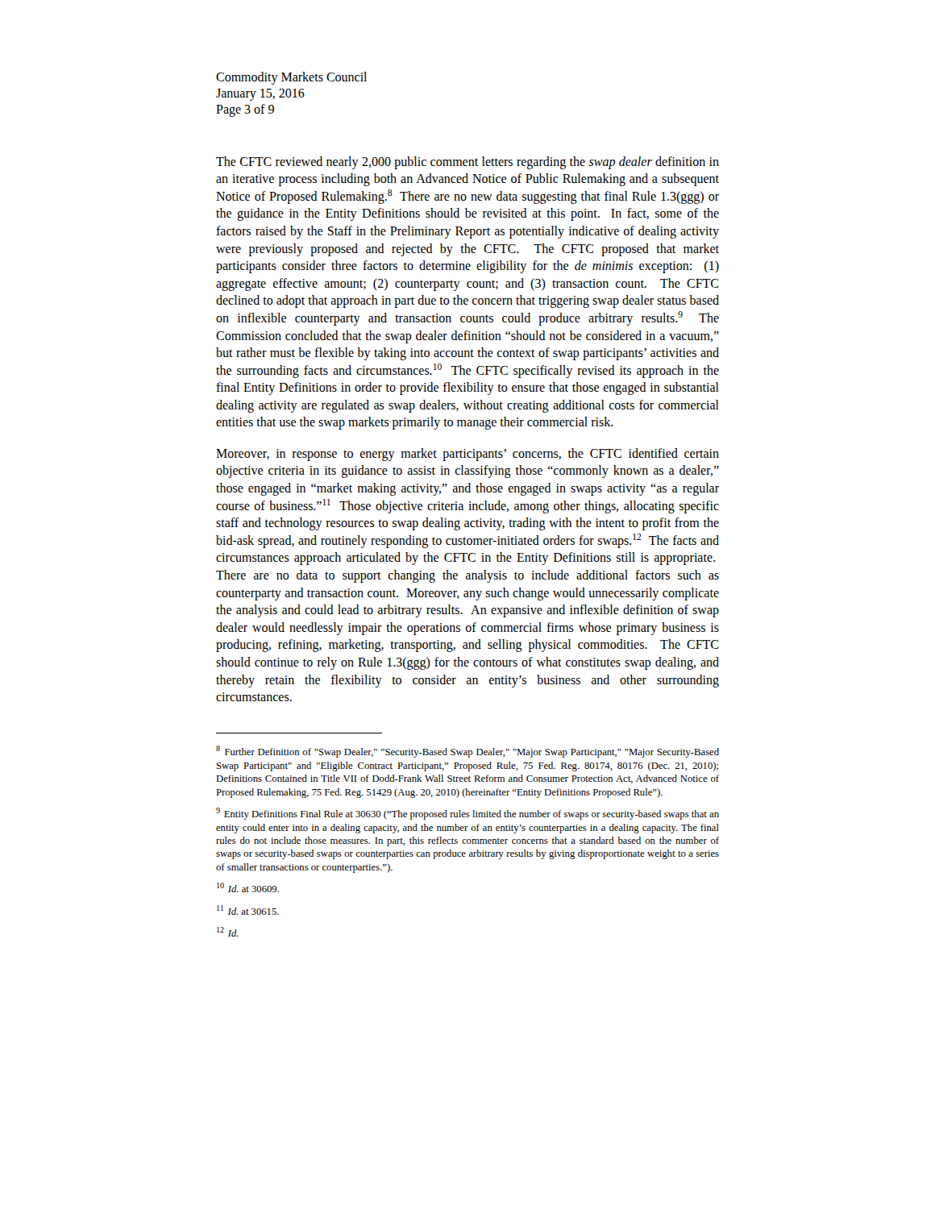Commodity Markets Council
January 15, 2016
Page 3 of 9
The CFTC reviewed nearly 2,000 public comment letters regarding the swap dealer definition in an iterative process including both an Advanced Notice of Public Rulemaking and a subsequent Notice of Proposed Rulemaking.8 There are no new data suggesting that final Rule 1.3(ggg) or the guidance in the Entity Definitions should be revisited at this point. In fact, some of the factors raised by the Staff in the Preliminary Report as potentially indicative of dealing activity were previously proposed and rejected by the CFTC. The CFTC proposed that market participants consider three factors to determine eligibility for the de minimis exception: (1) aggregate effective amount; (2) counterparty count; and (3) transaction count. The CFTC declined to adopt that approach in part due to the concern that triggering swap dealer status based on inflexible counterparty and transaction counts could produce arbitrary results.9 The Commission concluded that the swap dealer definition “should not be considered in a vacuum,” but rather must be flexible by taking into account the context of swap participants’ activities and the surrounding facts and circumstances.10 The CFTC specifically revised its approach in the final Entity Definitions in order to provide flexibility to ensure that those engaged in substantial dealing activity are regulated as swap dealers, without creating additional costs for commercial entities that use the swap markets primarily to manage their commercial risk.
Moreover, in response to energy market participants’ concerns, the CFTC identified certain objective criteria in its guidance to assist in classifying those “commonly known as a dealer,” those engaged in “market making activity,” and those engaged in swaps activity “as a regular course of business.”11 Those objective criteria include, among other things, allocating specific staff and technology resources to swap dealing activity, trading with the intent to profit from the bid-ask spread, and routinely responding to customer-initiated orders for swaps.12 The facts and circumstances approach articulated by the CFTC in the Entity Definitions still is appropriate. There are no data to support changing the analysis to include additional factors such as counterparty and transaction count. Moreover, any such change would unnecessarily complicate the analysis and could lead to arbitrary results. An expansive and inflexible definition of swap dealer would needlessly impair the operations of commercial firms whose primary business is producing, refining, marketing, transporting, and selling physical commodities. The CFTC should continue to rely on Rule 1.3(ggg) for the contours of what constitutes swap dealing, and thereby retain the flexibility to consider an entity’s business and other surrounding circumstances.
8 Further Definition of "Swap Dealer," "Security-Based Swap Dealer," "Major Swap Participant," "Major Security-Based Swap Participant" and "Eligible Contract Participant,” Proposed Rule, 75 Fed. Reg. 80174, 80176 (Dec. 21, 2010); Definitions Contained in Title VII of Dodd-Frank Wall Street Reform and Consumer Protection Act, Advanced Notice of Proposed Rulemaking, 75 Fed. Reg. 51429 (Aug. 20, 2010) (hereinafter “Entity Definitions Proposed Rule”).
9 Entity Definitions Final Rule at 30630 (“The proposed rules limited the number of swaps or security-based swaps that an entity could enter into in a dealing capacity, and the number of an entity’s counterparties in a dealing capacity. The final rules do not include those measures. In part, this reflects commenter concerns that a standard based on the number of swaps or security-based swaps or counterparties can produce arbitrary results by giving disproportionate weight to a series of smaller transactions or counterparties.”).
10 Id. at 30609.
11 Id. at 30615.
12 Id.